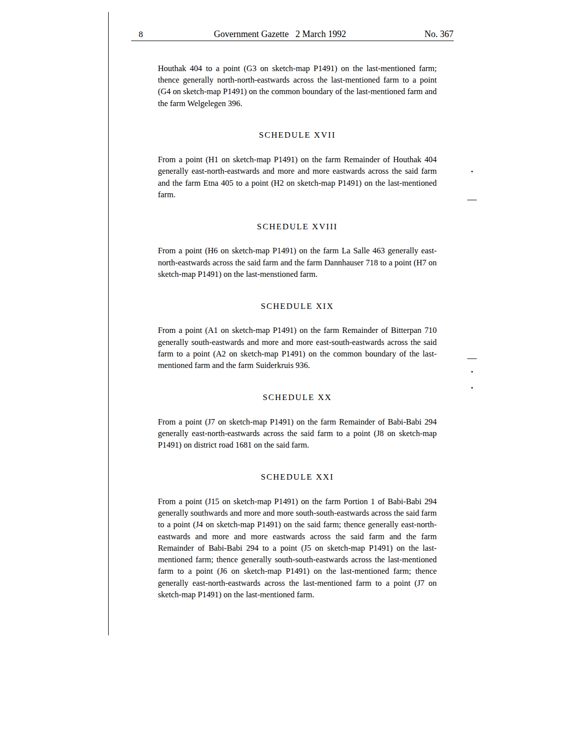8
Government Gazette 2 March 1992
No. 367
— —
Houthak 404 to a point (G3 on sketch-map P1491) on the last-mentioned farm; thence generally north-north-eastwards across the last-mentioned farm to a point (G4 on sketch-map P1491) on the common boundary of the last-mentioned farm and the farm Welgelegen 396.
SCHEDULE XVII
From a point (H1 on sketch-map P1491) on the farm Remainder of Houthak 404 generally east-north-eastwards and more and more eastwards across the said farm and the farm Etna 405 to a point (H2 on sketch-map P1491) on the last-mentioned farm.
SCHEDULE XVIII
From a point (H6 on sketch-map P1491) on the farm La Salle 463 generally east-north-eastwards across the said farm and the farm Dannhauser 718 to a point (H7 on sketch-map P1491) on the last-menstioned farm.
SCHEDULE XIX
From a point (A1 on sketch-map P1491) on the farm Remainder of Bitterpan 710 generally south-eastwards and more and more east-south-eastwards across the said farm to a point (A2 on sketch-map P1491) on the common boundary of the last-mentioned farm and the farm Suiderkruis 936.
SCHEDULE XX
From a point (J7 on sketch-map P1491) on the farm Remainder of Babi-Babi 294 generally east-north-eastwards across the said farm to a point (J8 on sketch-map P1491) on district road 1681 on the said farm.
SCHEDULE XXI
From a point (J15 on sketch-map P1491) on the farm Portion 1 of Babi-Babi 294 generally southwards and more and more south-south-eastwards across the said farm to a point (J4 on sketch-map P1491) on the said farm; thence generally east-north-eastwards and more and more eastwards across the said farm and the farm Remainder of Babi-Babi 294 to a point (J5 on sketch-map P1491) on the last-mentioned farm; thence generally south-south-eastwards across the last-mentioned farm to a point (J6 on sketch-map P1491) on the last-mentioned farm; thence generally east-north-eastwards across the last-mentioned farm to a point (J7 on sketch-map P1491) on the last-mentioned farm.